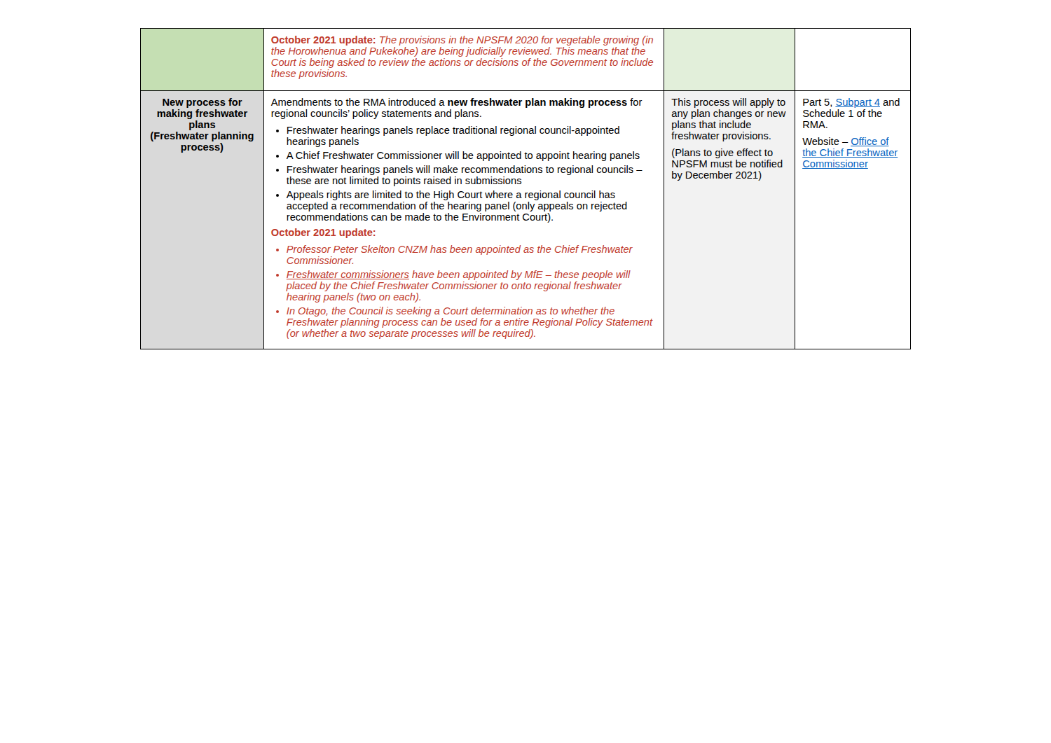| | October 2021 update: The provisions in the NPSFM 2020 for vegetable growing (in the Horowhenua and Pukekohe) are being judicially reviewed. This means that the Court is being asked to review the actions or decisions of the Government to include these provisions. | | |
| New process for making freshwater plans (Freshwater planning process) | Amendments to the RMA introduced a new freshwater plan making process for regional councils’ policy statements and plans. Freshwater hearings panels replace traditional regional council-appointed hearings panels A Chief Freshwater Commissioner will be appointed to appoint hearing panels Freshwater hearings panels will make recommendations to regional councils – these are not limited to points raised in submissions Appeals rights are limited to the High Court where a regional council has accepted a recommendation of the hearing panel (only appeals on rejected recommendations can be made to the Environment Court). October 2021 update: Professor Peter Skelton CNZM has been appointed as the Chief Freshwater Commissioner. Freshwater commissioners have been appointed by MfE – these people will placed by the Chief Freshwater Commissioner to onto regional freshwater hearing panels (two on each). In Otago, the Council is seeking a Court determination as to whether the Freshwater planning process can be used for a entire Regional Policy Statement (or whether a two separate processes will be required). | This process will apply to any plan changes or new plans that include freshwater provisions. (Plans to give effect to NPSFM must be notified by December 2021) | Part 5, Subpart 4 and Schedule 1 of the RMA. Website – Office of the Chief Freshwater Commissioner |